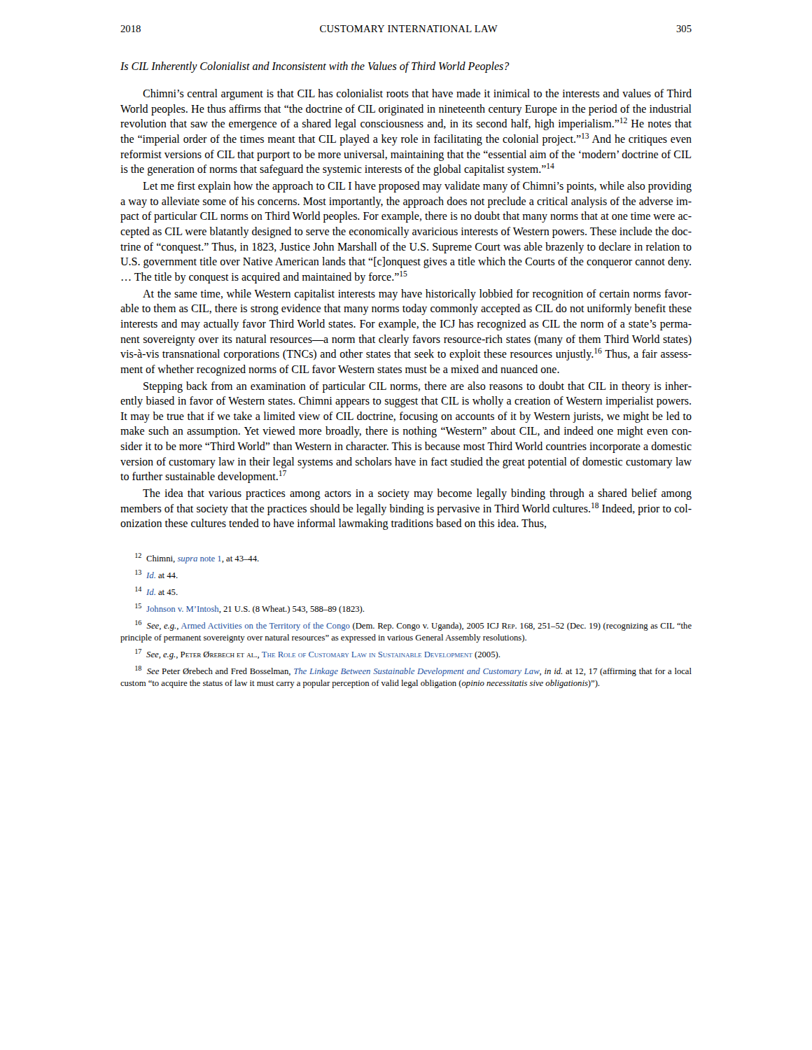2018 CUSTOMARY INTERNATIONAL LAW 305
Is CIL Inherently Colonialist and Inconsistent with the Values of Third World Peoples?
Chimni’s central argument is that CIL has colonialist roots that have made it inimical to the interests and values of Third World peoples. He thus affirms that “the doctrine of CIL originated in nineteenth century Europe in the period of the industrial revolution that saw the emergence of a shared legal consciousness and, in its second half, high imperialism.”12 He notes that the “imperial order of the times meant that CIL played a key role in facilitating the colonial project.”13 And he critiques even reformist versions of CIL that purport to be more universal, maintaining that the “essential aim of the ‘modern’ doctrine of CIL is the generation of norms that safeguard the systemic interests of the global capitalist system.”14
Let me first explain how the approach to CIL I have proposed may validate many of Chimni’s points, while also providing a way to alleviate some of his concerns. Most importantly, the approach does not preclude a critical analysis of the adverse impact of particular CIL norms on Third World peoples. For example, there is no doubt that many norms that at one time were accepted as CIL were blatantly designed to serve the economically avaricious interests of Western powers. These include the doctrine of “conquest.” Thus, in 1823, Justice John Marshall of the U.S. Supreme Court was able brazenly to declare in relation to U.S. government title over Native American lands that “[c]onquest gives a title which the Courts of the conqueror cannot deny. … The title by conquest is acquired and maintained by force.”15
At the same time, while Western capitalist interests may have historically lobbied for recognition of certain norms favorable to them as CIL, there is strong evidence that many norms today commonly accepted as CIL do not uniformly benefit these interests and may actually favor Third World states. For example, the ICJ has recognized as CIL the norm of a state’s permanent sovereignty over its natural resources—a norm that clearly favors resource-rich states (many of them Third World states) vis-à-vis transnational corporations (TNCs) and other states that seek to exploit these resources unjustly.16 Thus, a fair assessment of whether recognized norms of CIL favor Western states must be a mixed and nuanced one.
Stepping back from an examination of particular CIL norms, there are also reasons to doubt that CIL in theory is inherently biased in favor of Western states. Chimni appears to suggest that CIL is wholly a creation of Western imperialist powers. It may be true that if we take a limited view of CIL doctrine, focusing on accounts of it by Western jurists, we might be led to make such an assumption. Yet viewed more broadly, there is nothing “Western” about CIL, and indeed one might even consider it to be more “Third World” than Western in character. This is because most Third World countries incorporate a domestic version of customary law in their legal systems and scholars have in fact studied the great potential of domestic customary law to further sustainable development.17
The idea that various practices among actors in a society may become legally binding through a shared belief among members of that society that the practices should be legally binding is pervasive in Third World cultures.18 Indeed, prior to colonization these cultures tended to have informal lawmaking traditions based on this idea. Thus,
12 Chimni, supra note 1, at 43–44.
13 Id. at 44.
14 Id. at 45.
15 Johnson v. M’Intosh, 21 U.S. (8 Wheat.) 543, 588–89 (1823).
16 See, e.g., Armed Activities on the Territory of the Congo (Dem. Rep. Congo v. Uganda), 2005 ICJ Rep. 168, 251–52 (Dec. 19) (recognizing as CIL “the principle of permanent sovereignty over natural resources” as expressed in various General Assembly resolutions).
17 See, e.g., Peter Ørebech et al., The Role of Customary Law in Sustainable Development (2005).
18 See Peter Ørebech and Fred Bosselman, The Linkage Between Sustainable Development and Customary Law, in id. at 12, 17 (affirming that for a local custom “to acquire the status of law it must carry a popular perception of valid legal obligation (opinio necessitatis sive obligationis)”).